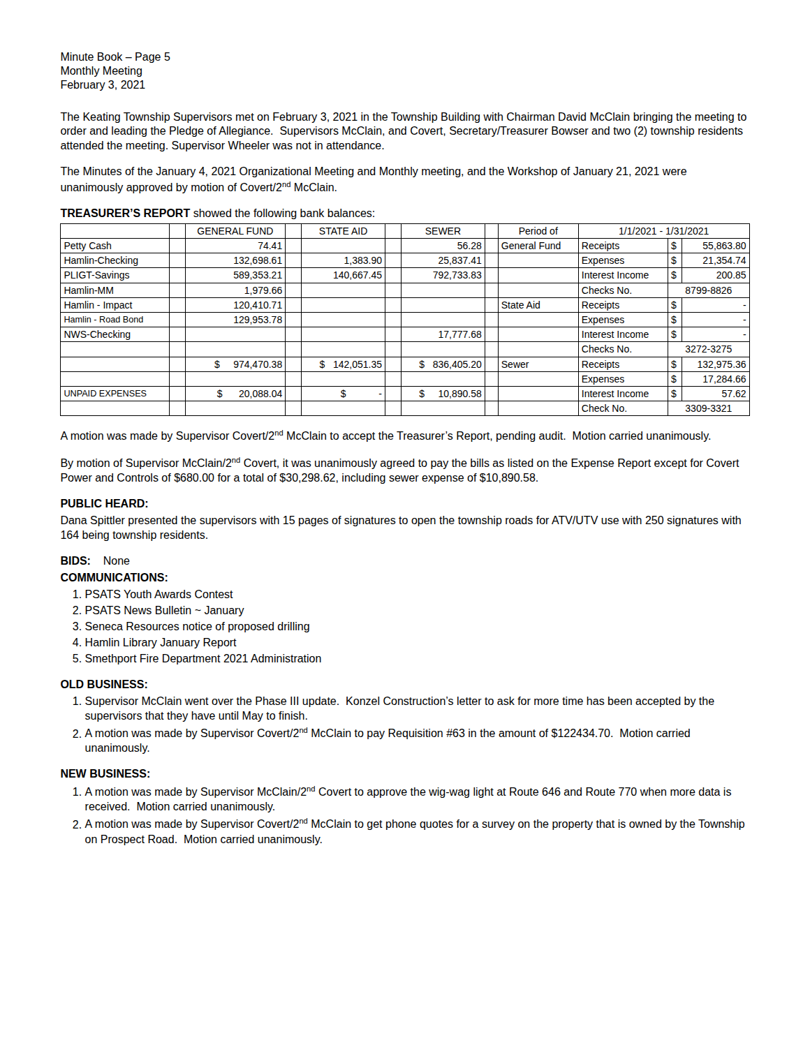Minute Book – Page 5
Monthly Meeting
February 3, 2021
The Keating Township Supervisors met on February 3, 2021 in the Township Building with Chairman David McClain bringing the meeting to order and leading the Pledge of Allegiance. Supervisors McClain, and Covert, Secretary/Treasurer Bowser and two (2) township residents attended the meeting. Supervisor Wheeler was not in attendance.
The Minutes of the January 4, 2021 Organizational Meeting and Monthly meeting, and the Workshop of January 21, 2021 were unanimously approved by motion of Covert/2nd McClain.
TREASURER’S REPORT showed the following bank balances:
| | | GENERAL FUND | | STATE AID | | SEWER | | Period of | 1/1/2021 - 1/31/2021 |
| --- | --- | --- | --- | --- | --- | --- | --- | --- | --- |
| Petty Cash | | 74.41 | | | | 56.28 | | General Fund | Receipts | $ | 55,863.80 |
| Hamlin-Checking | | 132,698.61 | | 1,383.90 | | 25,837.41 | | | Expenses | $ | 21,354.74 |
| PLIGT-Savings | | 589,353.21 | | 140,667.45 | | 792,733.83 | | | Interest Income | $ | 200.85 |
| Hamlin-MM | | 1,979.66 | | | | | | | Checks No. | 8799-8826 |
| Hamlin - Impact | | 120,410.71 | | | | | | State Aid | Receipts | $ | - |
| Hamlin - Road Bond | | 129,953.78 | | | | | | | Expenses | $ | - |
| NWS-Checking | | | | | | 17,777.68 | | | Interest Income | $ | - |
| | | | | | | | | | Checks No. | 3272-3275 |
| | | $ 974,470.38 | | $ 142,051.35 | | $ 836,405.20 | | Sewer | Receipts | $ | 132,975.36 |
| | | | | | | | | | Expenses | $ | 17,284.66 |
| UNPAID EXPENSES | | $ 20,088.04 | | $ - | | $ 10,890.58 | | | Interest Income | $ | 57.62 |
| | | | | | | | | | Check No. | 3309-3321 |
A motion was made by Supervisor Covert/2nd McClain to accept the Treasurer’s Report, pending audit. Motion carried unanimously.
By motion of Supervisor McClain/2nd Covert, it was unanimously agreed to pay the bills as listed on the Expense Report except for Covert Power and Controls of $680.00 for a total of $30,298.62, including sewer expense of $10,890.58.
PUBLIC HEARD:
Dana Spittler presented the supervisors with 15 pages of signatures to open the township roads for ATV/UTV use with 250 signatures with 164 being township residents.
BIDS: None
COMMUNICATIONS:
PSATS Youth Awards Contest
PSATS News Bulletin ~ January
Seneca Resources notice of proposed drilling
Hamlin Library January Report
Smethport Fire Department 2021 Administration
OLD BUSINESS:
Supervisor McClain went over the Phase III update. Konzel Construction’s letter to ask for more time has been accepted by the supervisors that they have until May to finish.
A motion was made by Supervisor Covert/2nd McClain to pay Requisition #63 in the amount of $122434.70. Motion carried unanimously.
NEW BUSINESS:
A motion was made by Supervisor McClain/2nd Covert to approve the wig-wag light at Route 646 and Route 770 when more data is received. Motion carried unanimously.
A motion was made by Supervisor Covert/2nd McClain to get phone quotes for a survey on the property that is owned by the Township on Prospect Road. Motion carried unanimously.